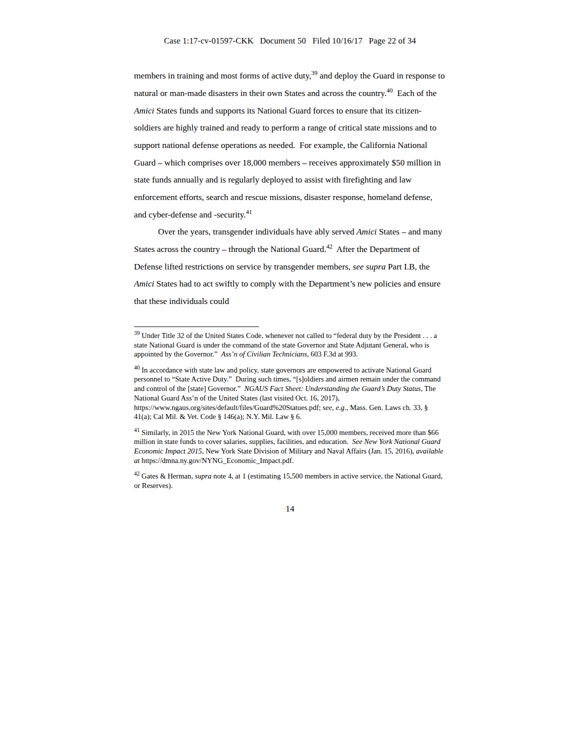Case 1:17-cv-01597-CKK Document 50 Filed 10/16/17 Page 22 of 34
members in training and most forms of active duty,39 and deploy the Guard in response to natural or man-made disasters in their own States and across the country.40 Each of the Amici States funds and supports its National Guard forces to ensure that its citizen-soldiers are highly trained and ready to perform a range of critical state missions and to support national defense operations as needed. For example, the California National Guard – which comprises over 18,000 members – receives approximately $50 million in state funds annually and is regularly deployed to assist with firefighting and law enforcement efforts, search and rescue missions, disaster response, homeland defense, and cyber-defense and -security.41
Over the years, transgender individuals have ably served Amici States – and many States across the country – through the National Guard.42 After the Department of Defense lifted restrictions on service by transgender members, see supra Part I.B, the Amici States had to act swiftly to comply with the Department’s new policies and ensure that these individuals could
39 Under Title 32 of the United States Code, whenever not called to “federal duty by the President . . . a state National Guard is under the command of the state Governor and State Adjutant General, who is appointed by the Governor.” Ass’n of Civilian Technicians, 603 F.3d at 993.
40 In accordance with state law and policy, state governors are empowered to activate National Guard personnel to “State Active Duty.” During such times, “[s]oldiers and airmen remain under the command and control of the [state] Governor.” NGAUS Fact Sheet: Understanding the Guard’s Duty Status, The National Guard Ass’n of the United States (last visited Oct. 16, 2017), https://www.ngaus.org/sites/default/files/Guard%20Statues.pdf; see, e.g., Mass. Gen. Laws ch. 33, § 41(a); Cal Mil. & Vet. Code § 146(a); N.Y. Mil. Law § 6.
41 Similarly, in 2015 the New York National Guard, with over 15,000 members, received more than $66 million in state funds to cover salaries, supplies, facilities, and education. See New York National Guard Economic Impact 2015, New York State Division of Military and Naval Affairs (Jan. 15, 2016), available at https://dmna.ny.gov/NYNG_Economic_Impact.pdf.
42 Gates & Herman, supra note 4, at 1 (estimating 15,500 members in active service, the National Guard, or Reserves).
14